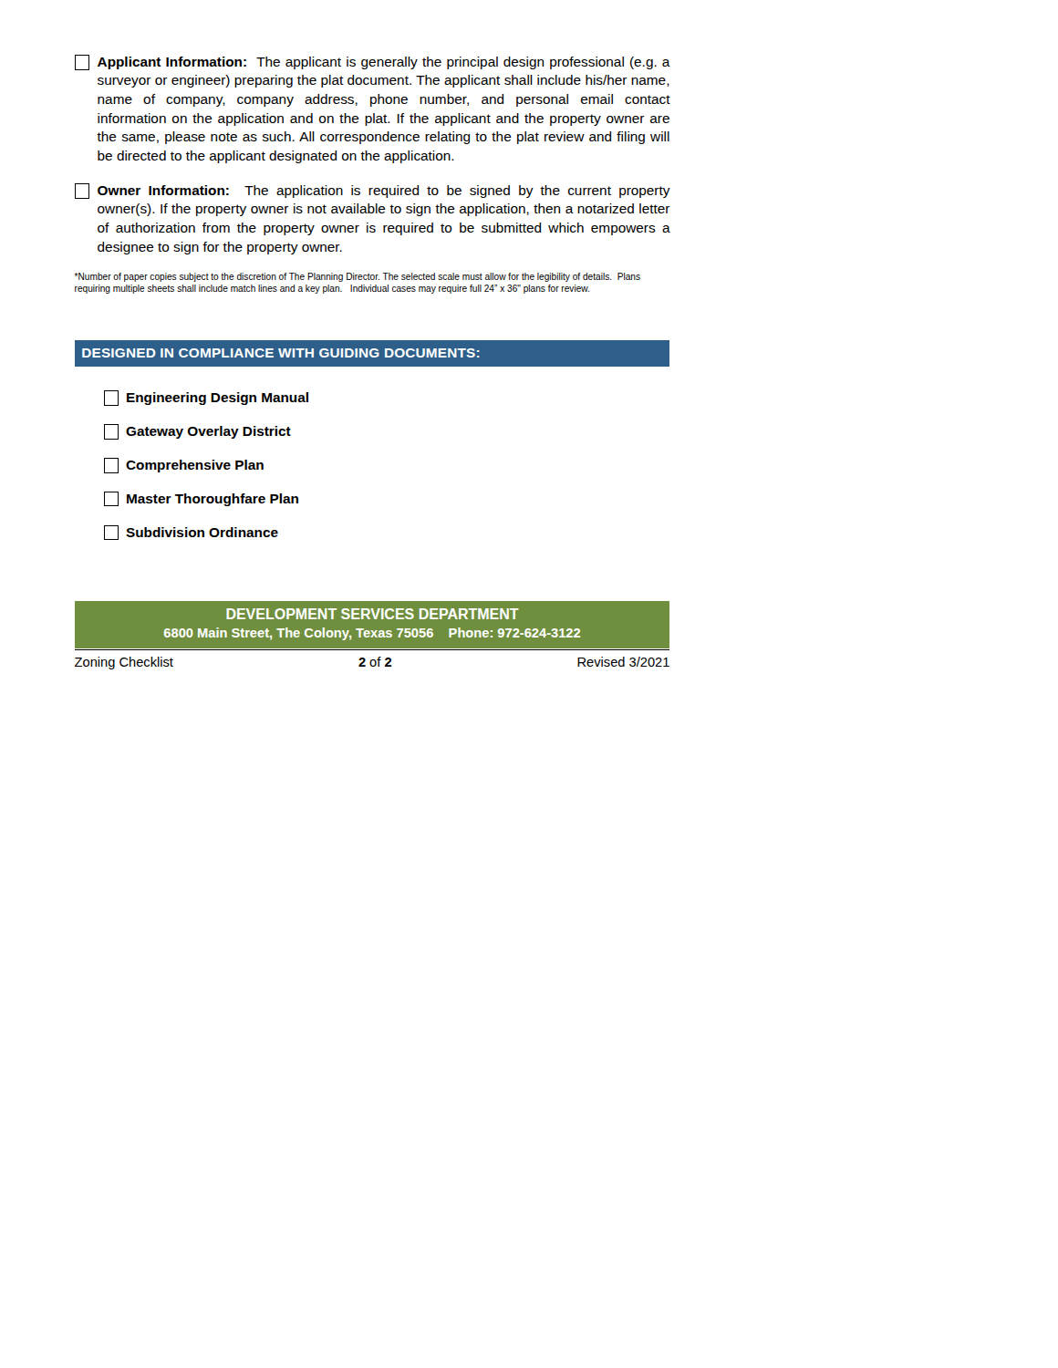Applicant Information: The applicant is generally the principal design professional (e.g. a surveyor or engineer) preparing the plat document. The applicant shall include his/her name, name of company, company address, phone number, and personal email contact information on the application and on the plat. If the applicant and the property owner are the same, please note as such. All correspondence relating to the plat review and filing will be directed to the applicant designated on the application.
Owner Information: The application is required to be signed by the current property owner(s). If the property owner is not available to sign the application, then a notarized letter of authorization from the property owner is required to be submitted which empowers a designee to sign for the property owner.
*Number of paper copies subject to the discretion of The Planning Director. The selected scale must allow for the legibility of details. Plans requiring multiple sheets shall include match lines and a key plan. Individual cases may require full 24” x 36" plans for review.
DESIGNED IN COMPLIANCE WITH GUIDING DOCUMENTS:
Engineering Design Manual
Gateway Overlay District
Comprehensive Plan
Master Thoroughfare Plan
Subdivision Ordinance
DEVELOPMENT SERVICES DEPARTMENT
6800 Main Street, The Colony, Texas 75056 Phone: 972-624-3122
Zoning Checklist
2 of 2
Revised 3/2021